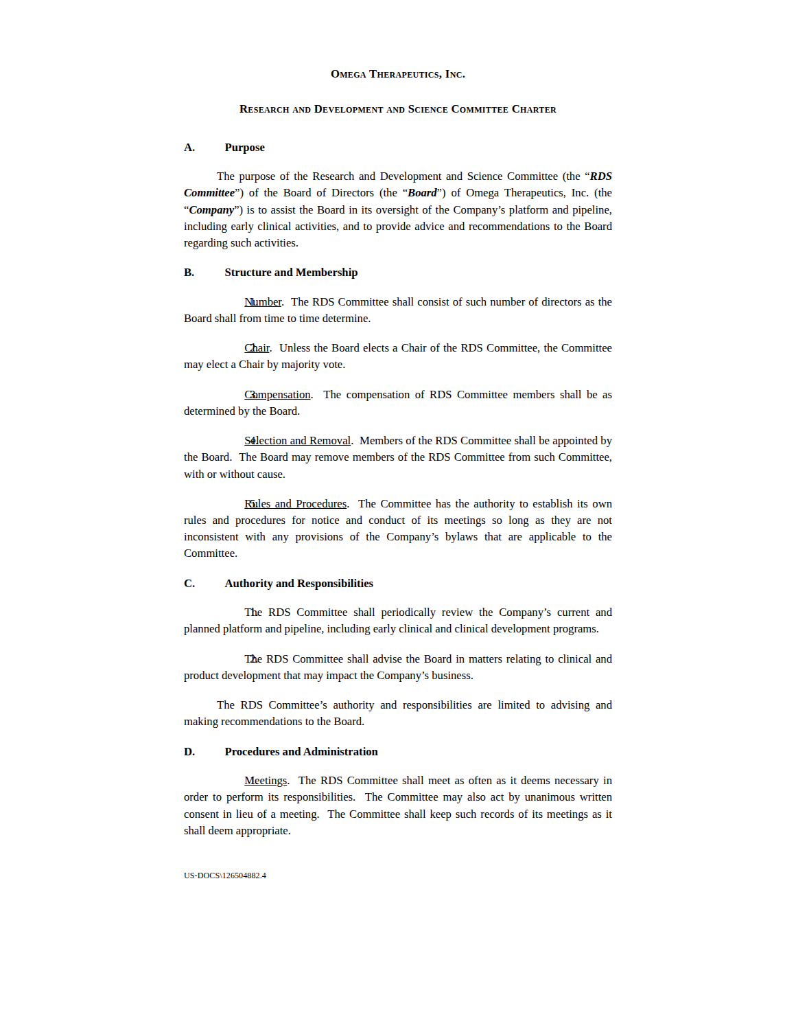Omega Therapeutics, Inc.
Research and Development and Science Committee Charter
A. Purpose
The purpose of the Research and Development and Science Committee (the “RDS Committee”) of the Board of Directors (the “Board”) of Omega Therapeutics, Inc. (the “Company”) is to assist the Board in its oversight of the Company’s platform and pipeline, including early clinical activities, and to provide advice and recommendations to the Board regarding such activities.
B. Structure and Membership
1. Number. The RDS Committee shall consist of such number of directors as the Board shall from time to time determine.
2. Chair. Unless the Board elects a Chair of the RDS Committee, the Committee may elect a Chair by majority vote.
3. Compensation. The compensation of RDS Committee members shall be as determined by the Board.
4. Selection and Removal. Members of the RDS Committee shall be appointed by the Board. The Board may remove members of the RDS Committee from such Committee, with or without cause.
5. Rules and Procedures. The Committee has the authority to establish its own rules and procedures for notice and conduct of its meetings so long as they are not inconsistent with any provisions of the Company’s bylaws that are applicable to the Committee.
C. Authority and Responsibilities
1. The RDS Committee shall periodically review the Company’s current and planned platform and pipeline, including early clinical and clinical development programs.
2. The RDS Committee shall advise the Board in matters relating to clinical and product development that may impact the Company’s business.
The RDS Committee’s authority and responsibilities are limited to advising and making recommendations to the Board.
D. Procedures and Administration
1. Meetings. The RDS Committee shall meet as often as it deems necessary in order to perform its responsibilities. The Committee may also act by unanimous written consent in lieu of a meeting. The Committee shall keep such records of its meetings as it shall deem appropriate.
US-DOCS\126504882.4